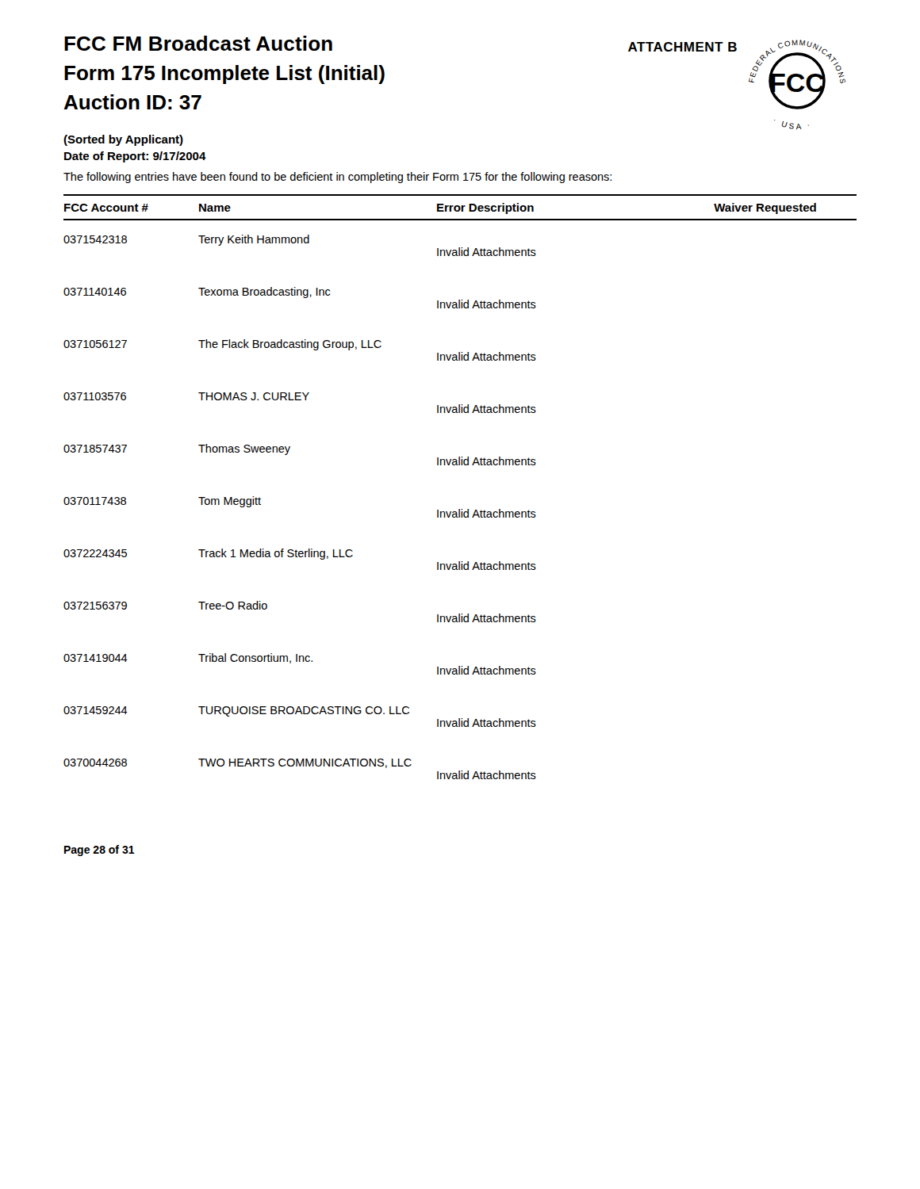ATTACHMENT B
FEDERAL COMMUNICATIONS COMMISSION · USA · FCC
FCC FM Broadcast Auction
Form 175 Incomplete List (Initial)
Auction ID: 37
(Sorted by Applicant)
Date of Report: 9/17/2004
The following entries have been found to be deficient in completing their Form 175 for the following reasons:
| FCC Account # | Name | Error Description | Waiver Requested |
| --- | --- | --- | --- |
| 0371542318 | Terry Keith Hammond | | |
| | | Invalid Attachments | |
| 0371140146 | Texoma Broadcasting, Inc | | |
| | | Invalid Attachments | |
| 0371056127 | The Flack Broadcasting Group, LLC | | |
| | | Invalid Attachments | |
| 0371103576 | THOMAS J. CURLEY | | |
| | | Invalid Attachments | |
| 0371857437 | Thomas Sweeney | | |
| | | Invalid Attachments | |
| 0370117438 | Tom Meggitt | | |
| | | Invalid Attachments | |
| 0372224345 | Track 1 Media of Sterling, LLC | | |
| | | Invalid Attachments | |
| 0372156379 | Tree-O Radio | | |
| | | Invalid Attachments | |
| 0371419044 | Tribal Consortium, Inc. | | |
| | | Invalid Attachments | |
| 0371459244 | TURQUOISE BROADCASTING CO. LLC | | |
| | | Invalid Attachments | |
| 0370044268 | TWO HEARTS COMMUNICATIONS, LLC | | |
| | | Invalid Attachments | |
Page 28 of 31